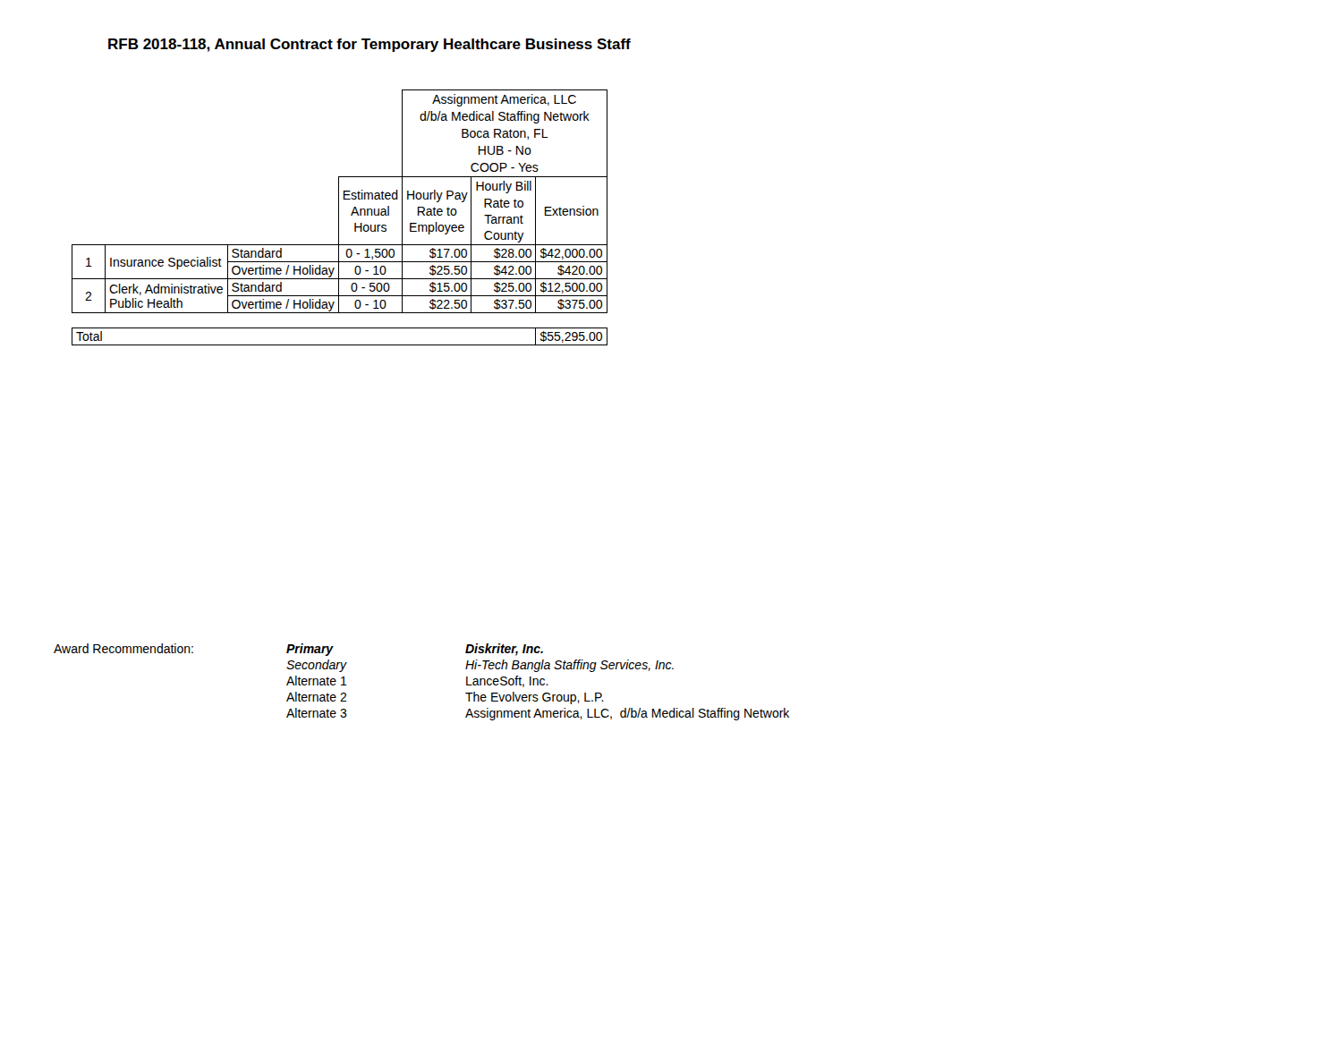RFB 2018-118, Annual Contract for Temporary Healthcare Business Staff
| | | | | Assignment America, LLC d/b/a Medical Staffing Network Boca Raton, FL HUB - No COOP - Yes |
| | | | Estimated Annual Hours | Hourly Pay Rate to Employee | Hourly Bill Rate to Tarrant County | Extension |
| 1 | Insurance Specialist | Standard | 0 - 1,500 | $17.00 | $28.00 | $42,000.00 |
| Overtime / Holiday | 0 - 10 | $25.50 | $42.00 | $420.00 |
| 2 | Clerk, Administrative Public Health | Standard | 0 - 500 | $15.00 | $25.00 | $12,500.00 |
| Overtime / Holiday | 0 - 10 | $22.50 | $37.50 | $375.00 |
| Total | | | | | $55,295.00 |
| Award Recommendation: | Primary | Diskriter, Inc. |
| | Secondary | Hi-Tech Bangla Staffing Services, Inc. |
| | Alternate 1 | LanceSoft, Inc. |
| | Alternate 2 | The Evolvers Group, L.P. |
| | Alternate 3 | Assignment America, LLC, d/b/a Medical Staffing Network |